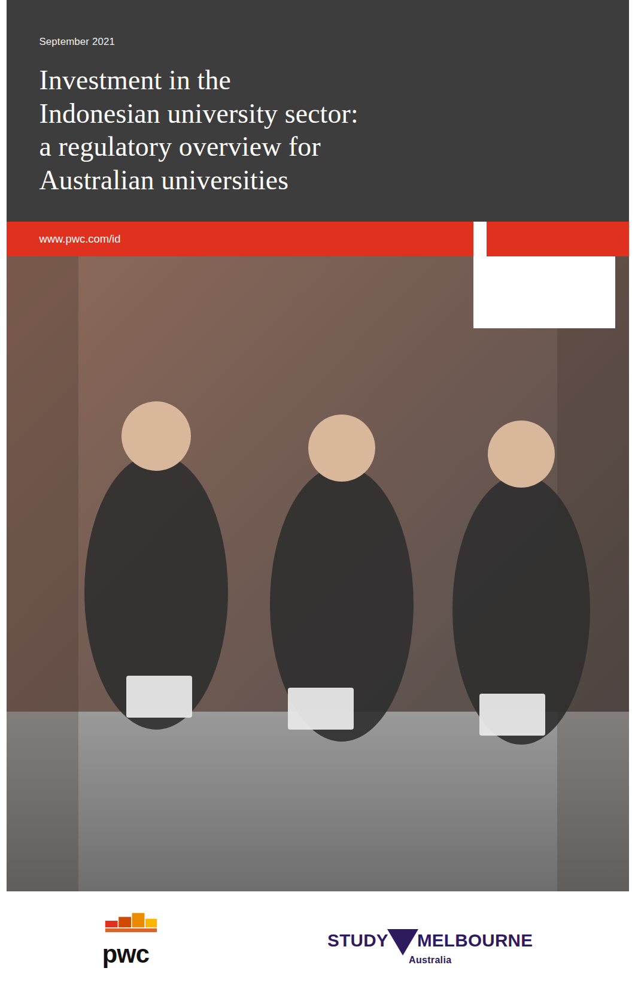September 2021
Investment in the
Indonesian university sector:
a regulatory overview for
Australian universities
www.pwc.com/id
pwc
STUDY MELBOURNE
Australia